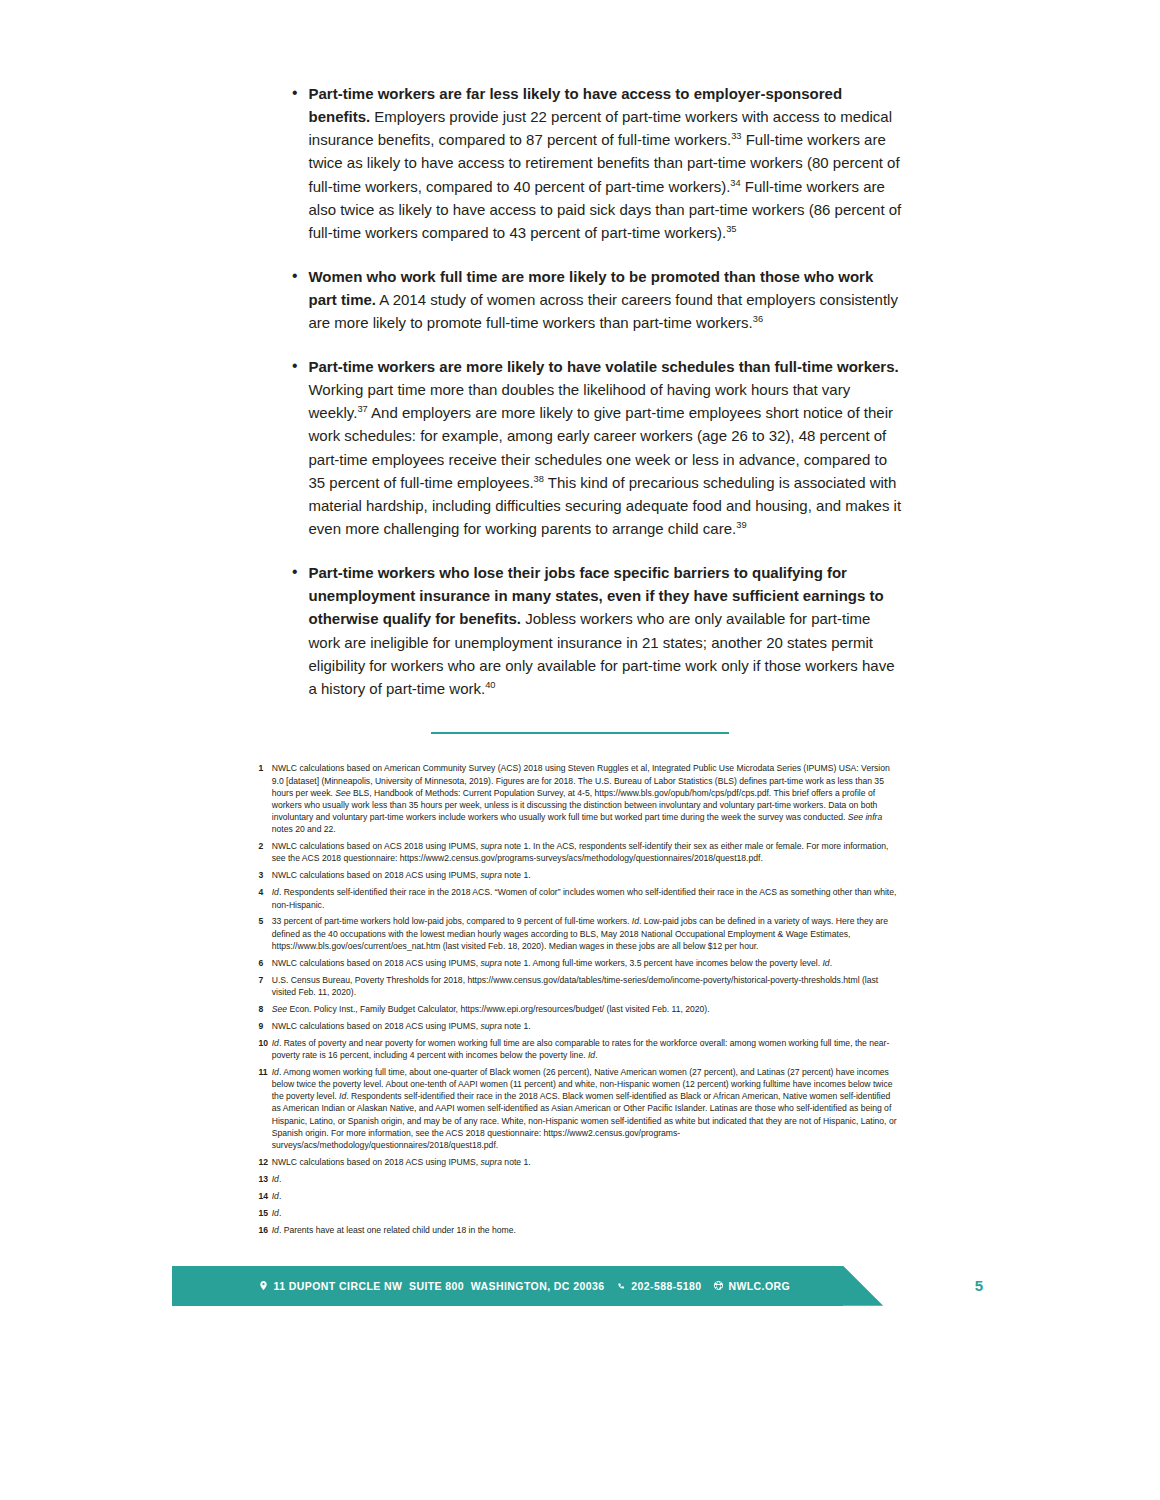Part-time workers are far less likely to have access to employer-sponsored benefits. Employers provide just 22 percent of part-time workers with access to medical insurance benefits, compared to 87 percent of full-time workers.33 Full-time workers are twice as likely to have access to retirement benefits than part-time workers (80 percent of full-time workers, compared to 40 percent of part-time workers).34 Full-time workers are also twice as likely to have access to paid sick days than part-time workers (86 percent of full-time workers compared to 43 percent of part-time workers).35
Women who work full time are more likely to be promoted than those who work part time. A 2014 study of women across their careers found that employers consistently are more likely to promote full-time workers than part-time workers.36
Part-time workers are more likely to have volatile schedules than full-time workers. Working part time more than doubles the likelihood of having work hours that vary weekly.37 And employers are more likely to give part-time employees short notice of their work schedules: for example, among early career workers (age 26 to 32), 48 percent of part-time employees receive their schedules one week or less in advance, compared to 35 percent of full-time employees.38 This kind of precarious scheduling is associated with material hardship, including difficulties securing adequate food and housing, and makes it even more challenging for working parents to arrange child care.39
Part-time workers who lose their jobs face specific barriers to qualifying for unemployment insurance in many states, even if they have sufficient earnings to otherwise qualify for benefits. Jobless workers who are only available for part-time work are ineligible for unemployment insurance in 21 states; another 20 states permit eligibility for workers who are only available for part-time work only if those workers have a history of part-time work.40
NWLC calculations based on American Community Survey (ACS) 2018 using Steven Ruggles et al, Integrated Public Use Microdata Series (IPUMS) USA: Version 9.0 [dataset] (Minneapolis, University of Minnesota, 2019). Figures are for 2018. The U.S. Bureau of Labor Statistics (BLS) defines part-time work as less than 35 hours per week. See BLS, Handbook of Methods: Current Population Survey, at 4-5, https://www.bls.gov/opub/hom/cps/pdf/cps.pdf. This brief offers a profile of workers who usually work less than 35 hours per week, unless is it discussing the distinction between involuntary and voluntary part-time workers. Data on both involuntary and voluntary part-time workers include workers who usually work full time but worked part time during the week the survey was conducted. See infra notes 20 and 22.
NWLC calculations based on ACS 2018 using IPUMS, supra note 1. In the ACS, respondents self-identify their sex as either male or female. For more information, see the ACS 2018 questionnaire: https://www2.census.gov/programs-surveys/acs/methodology/questionnaires/2018/quest18.pdf.
NWLC calculations based on 2018 ACS using IPUMS, supra note 1.
Id. Respondents self-identified their race in the 2018 ACS. “Women of color” includes women who self-identified their race in the ACS as something other than white, non-Hispanic.
33 percent of part-time workers hold low-paid jobs, compared to 9 percent of full-time workers. Id. Low-paid jobs can be defined in a variety of ways. Here they are defined as the 40 occupations with the lowest median hourly wages according to BLS, May 2018 National Occupational Employment & Wage Estimates, https://www.bls.gov/oes/current/oes_nat.htm (last visited Feb. 18, 2020). Median wages in these jobs are all below $12 per hour.
NWLC calculations based on 2018 ACS using IPUMS, supra note 1. Among full-time workers, 3.5 percent have incomes below the poverty level. Id.
U.S. Census Bureau, Poverty Thresholds for 2018, https://www.census.gov/data/tables/time-series/demo/income-poverty/historical-poverty-thresholds.html (last visited Feb. 11, 2020).
See Econ. Policy Inst., Family Budget Calculator, https://www.epi.org/resources/budget/ (last visited Feb. 11, 2020).
NWLC calculations based on 2018 ACS using IPUMS, supra note 1.
Id. Rates of poverty and near poverty for women working full time are also comparable to rates for the workforce overall: among women working full time, the near-poverty rate is 16 percent, including 4 percent with incomes below the poverty line. Id.
Id. Among women working full time, about one-quarter of Black women (26 percent), Native American women (27 percent), and Latinas (27 percent) have incomes below twice the poverty level. About one-tenth of AAPI women (11 percent) and white, non-Hispanic women (12 percent) working fulltime have incomes below twice the poverty level. Id. Respondents self-identified their race in the 2018 ACS. Black women self-identified as Black or African American, Native women self-identified as American Indian or Alaskan Native, and AAPI women self-identified as Asian American or Other Pacific Islander. Latinas are those who self-identified as being of Hispanic, Latino, or Spanish origin, and may be of any race. White, non-Hispanic women self-identified as white but indicated that they are not of Hispanic, Latino, or Spanish origin. For more information, see the ACS 2018 questionnaire: https://www2.census.gov/programs-surveys/acs/methodology/questionnaires/2018/quest18.pdf.
NWLC calculations based on 2018 ACS using IPUMS, supra note 1.
Id.
Id.
Id.
Id. Parents have at least one related child under 18 in the home.
11 DUPONT CIRCLE NW SUITE 800 WASHINGTON, DC 20036 202-588-5180 NWLC.ORG
5